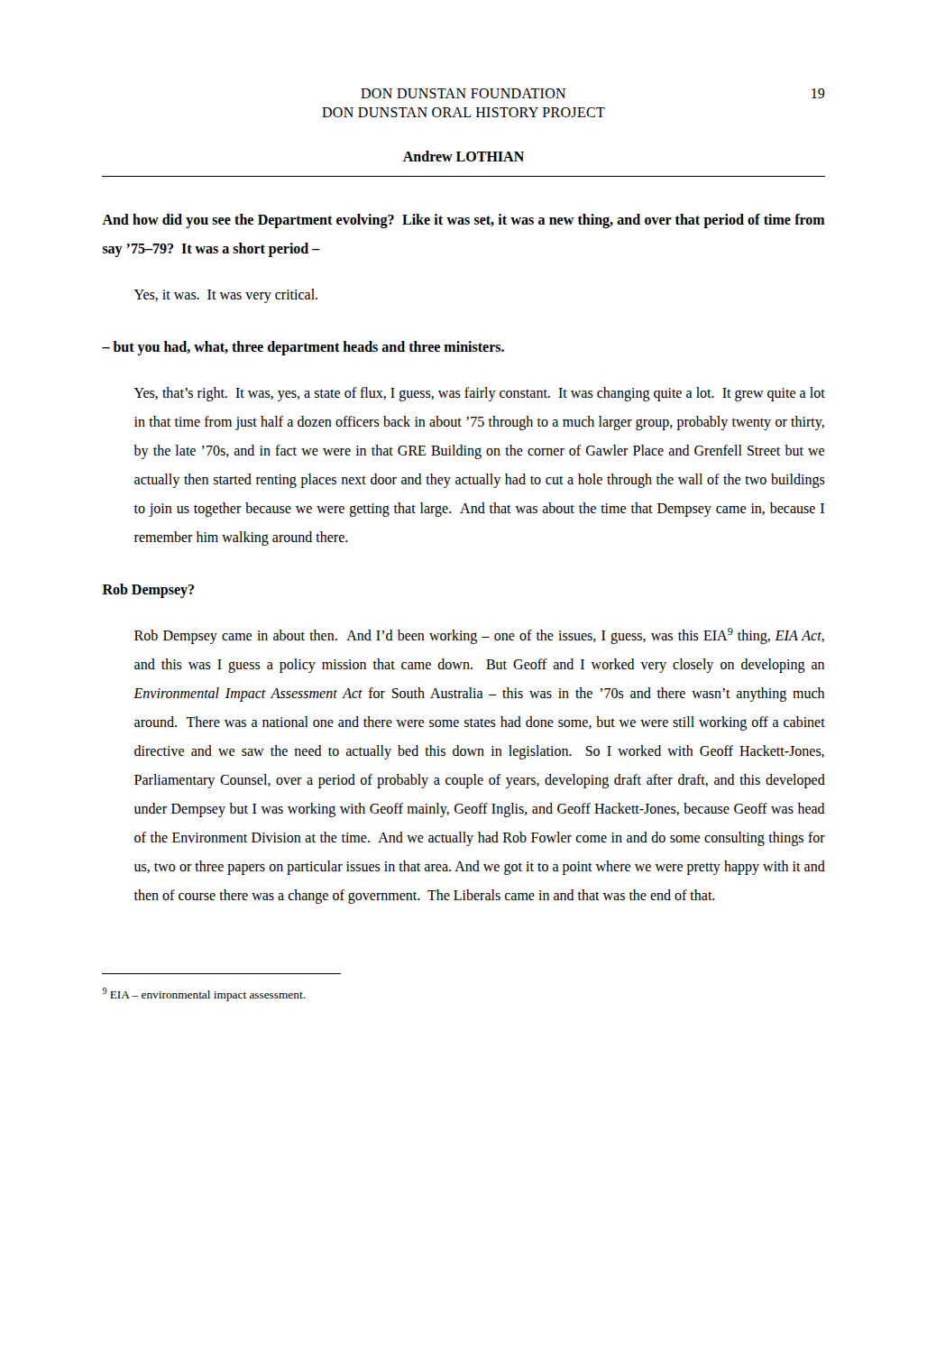19
DON DUNSTAN FOUNDATION
DON DUNSTAN ORAL HISTORY PROJECT
Andrew LOTHIAN
And how did you see the Department evolving? Like it was set, it was a new thing, and over that period of time from say ’75–79? It was a short period –
Yes, it was. It was very critical.
– but you had, what, three department heads and three ministers.
Yes, that’s right. It was, yes, a state of flux, I guess, was fairly constant. It was changing quite a lot. It grew quite a lot in that time from just half a dozen officers back in about ’75 through to a much larger group, probably twenty or thirty, by the late ’70s, and in fact we were in that GRE Building on the corner of Gawler Place and Grenfell Street but we actually then started renting places next door and they actually had to cut a hole through the wall of the two buildings to join us together because we were getting that large. And that was about the time that Dempsey came in, because I remember him walking around there.
Rob Dempsey?
Rob Dempsey came in about then. And I’d been working – one of the issues, I guess, was this EIA9 thing, EIA Act, and this was I guess a policy mission that came down. But Geoff and I worked very closely on developing an Environmental Impact Assessment Act for South Australia – this was in the ’70s and there wasn’t anything much around. There was a national one and there were some states had done some, but we were still working off a cabinet directive and we saw the need to actually bed this down in legislation. So I worked with Geoff Hackett-Jones, Parliamentary Counsel, over a period of probably a couple of years, developing draft after draft, and this developed under Dempsey but I was working with Geoff mainly, Geoff Inglis, and Geoff Hackett-Jones, because Geoff was head of the Environment Division at the time. And we actually had Rob Fowler come in and do some consulting things for us, two or three papers on particular issues in that area. And we got it to a point where we were pretty happy with it and then of course there was a change of government. The Liberals came in and that was the end of that.
9 EIA – environmental impact assessment.